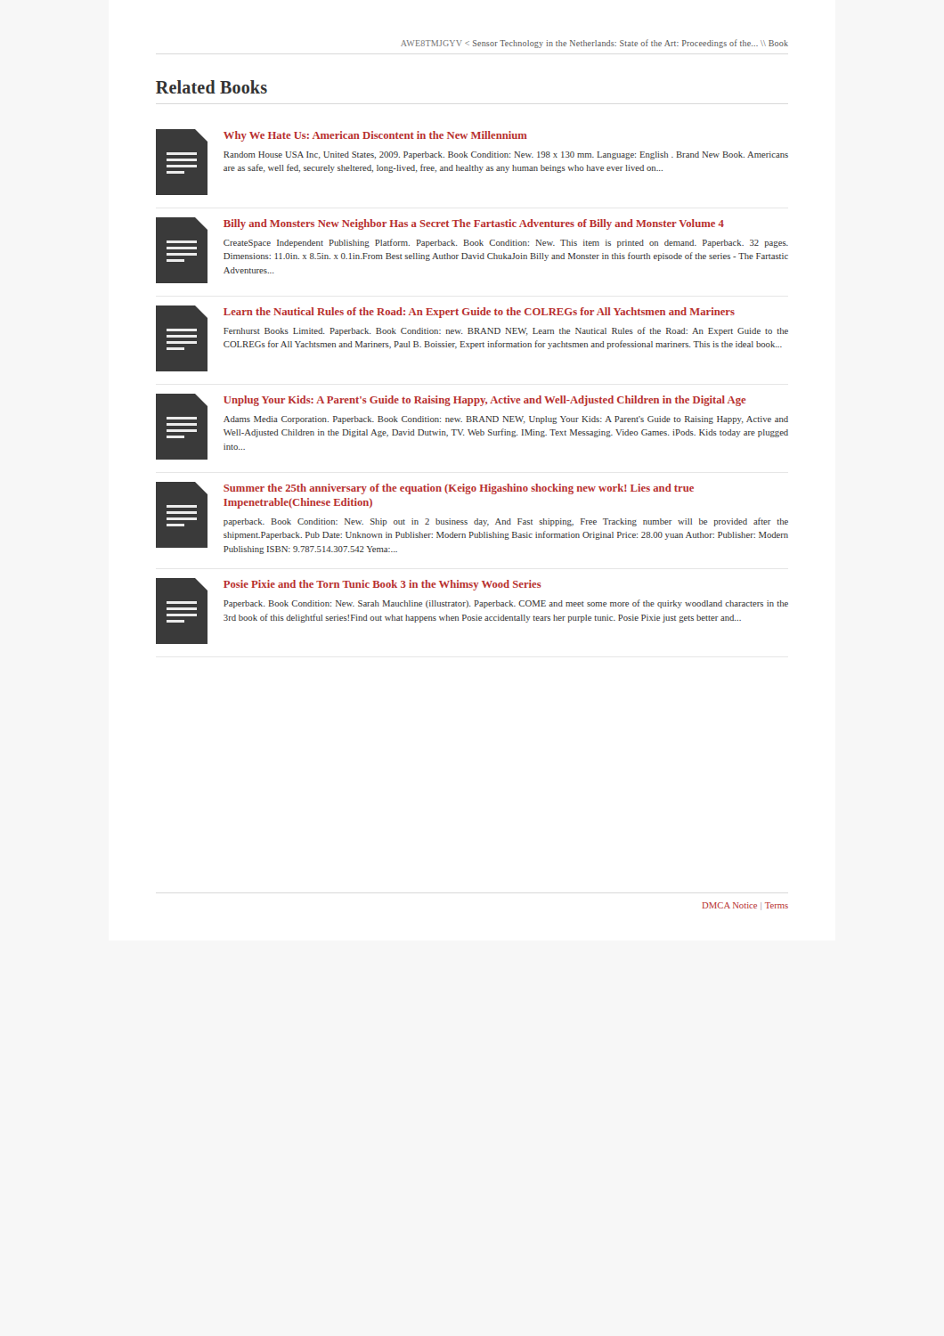AWE8TMJGYV < Sensor Technology in the Netherlands: State of the Art: Proceedings of the... \\ Book
Related Books
Why We Hate Us: American Discontent in the New Millennium
Random House USA Inc, United States, 2009. Paperback. Book Condition: New. 198 x 130 mm. Language: English . Brand New Book. Americans are as safe, well fed, securely sheltered, long-lived, free, and healthy as any human beings who have ever lived on...
Billy and Monsters New Neighbor Has a Secret The Fartastic Adventures of Billy and Monster Volume 4
CreateSpace Independent Publishing Platform. Paperback. Book Condition: New. This item is printed on demand. Paperback. 32 pages. Dimensions: 11.0in. x 8.5in. x 0.1in.From Best selling Author David ChukaJoin Billy and Monster in this fourth episode of the series - The Fartastic Adventures...
Learn the Nautical Rules of the Road: An Expert Guide to the COLREGs for All Yachtsmen and Mariners
Fernhurst Books Limited. Paperback. Book Condition: new. BRAND NEW, Learn the Nautical Rules of the Road: An Expert Guide to the COLREGs for All Yachtsmen and Mariners, Paul B. Boissier, Expert information for yachtsmen and professional mariners. This is the ideal book...
Unplug Your Kids: A Parent's Guide to Raising Happy, Active and Well-Adjusted Children in the Digital Age
Adams Media Corporation. Paperback. Book Condition: new. BRAND NEW, Unplug Your Kids: A Parent's Guide to Raising Happy, Active and Well-Adjusted Children in the Digital Age, David Dutwin, TV. Web Surfing. IMing. Text Messaging. Video Games. iPods. Kids today are plugged into...
Summer the 25th anniversary of the equation (Keigo Higashino shocking new work! Lies and true Impenetrable(Chinese Edition)
paperback. Book Condition: New. Ship out in 2 business day, And Fast shipping, Free Tracking number will be provided after the shipment.Paperback. Pub Date: Unknown in Publisher: Modern Publishing Basic information Original Price: 28.00 yuan Author: Publisher: Modern Publishing ISBN: 9.787.514.307.542 Yema:...
Posie Pixie and the Torn Tunic Book 3 in the Whimsy Wood Series
Paperback. Book Condition: New. Sarah Mauchline (illustrator). Paperback. COME and meet some more of the quirky woodland characters in the 3rd book of this delightful series!Find out what happens when Posie accidentally tears her purple tunic. Posie Pixie just gets better and...
DMCA Notice|Terms